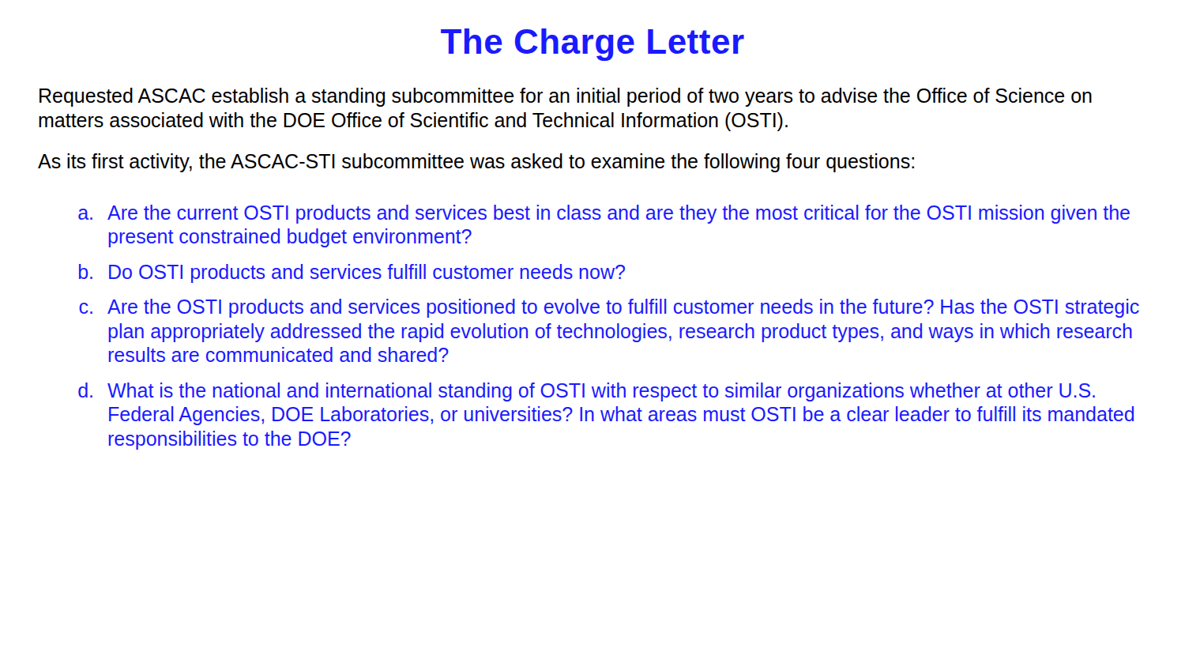The Charge Letter
Requested ASCAC establish a standing subcommittee for an initial period of two years to advise the Office of Science on matters associated with the DOE Office of Scientific and Technical Information (OSTI).
As its first activity, the ASCAC-STI subcommittee was asked to examine the following four questions:
Are the current OSTI products and services best in class and are they the most critical for the OSTI mission given the present constrained budget environment?
Do OSTI products and services fulfill customer needs now?
Are the OSTI products and services positioned to evolve to fulfill customer needs in the future? Has the OSTI strategic plan appropriately addressed the rapid evolution of technologies, research product types, and ways in which research results are communicated and shared?
What is the national and international standing of OSTI with respect to similar organizations whether at other U.S. Federal Agencies, DOE Laboratories, or universities? In what areas must OSTI be a clear leader to fulfill its mandated responsibilities to the DOE?